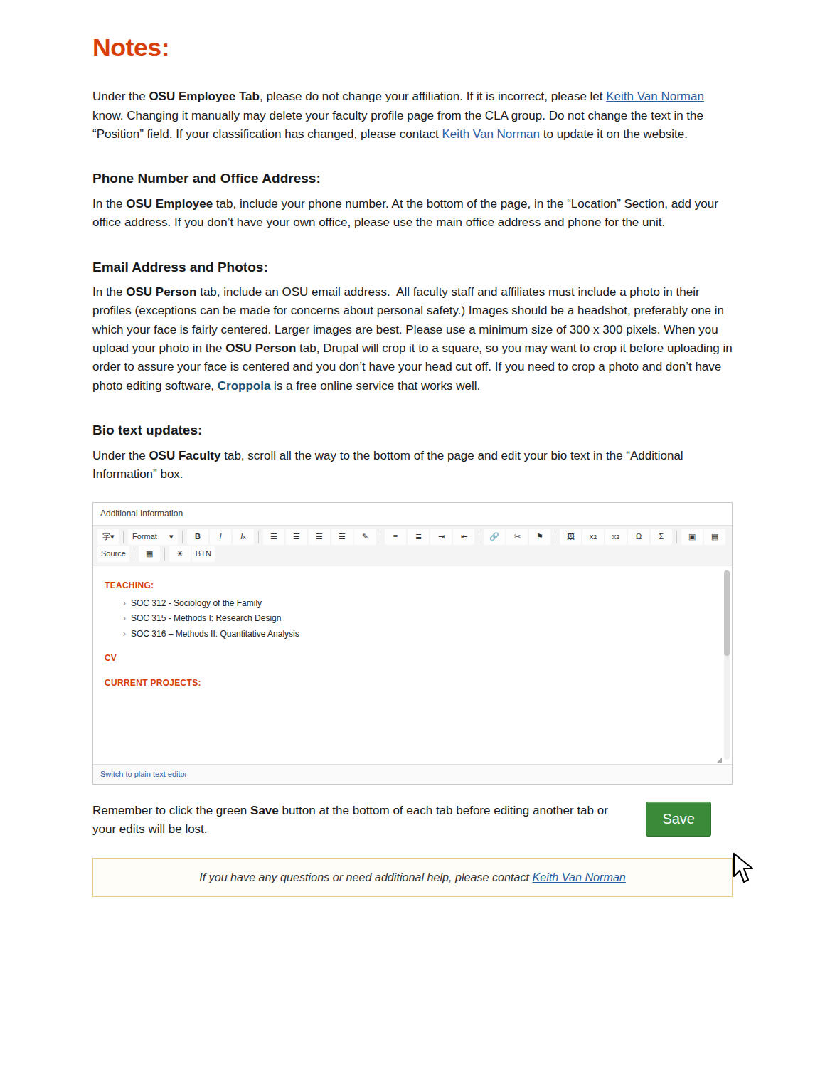Notes:
Under the OSU Employee Tab, please do not change your affiliation. If it is incorrect, please let Keith Van Norman know. Changing it manually may delete your faculty profile page from the CLA group. Do not change the text in the “Position” field. If your classification has changed, please contact Keith Van Norman to update it on the website.
Phone Number and Office Address:
In the OSU Employee tab, include your phone number. At the bottom of the page, in the “Location” Section, add your office address. If you don’t have your own office, please use the main office address and phone for the unit.
Email Address and Photos:
In the OSU Person tab, include an OSU email address. All faculty staff and affiliates must include a photo in their profiles (exceptions can be made for concerns about personal safety.) Images should be a headshot, preferably one in which your face is fairly centered. Larger images are best. Please use a minimum size of 300 x 300 pixels. When you upload your photo in the OSU Person tab, Drupal will crop it to a square, so you may want to crop it before uploading in order to assure your face is centered and you don’t have your head cut off. If you need to crop a photo and don’t have photo editing software, Croppola is a free online service that works well.
Bio text updates:
Under the OSU Faculty tab, scroll all the way to the bottom of the page and edit your bio text in the “Additional Information” box.
Additional Information
字▾ Format ▾ B I Ix ☰ ☰ ☰ ☰ ✎ ≡ ≣ ⇥ ⇤ 🔗 ✂ ⚑ 🖼 x2 x2 Ω Σ ▣ ▤ Source ▦ ☀ BTN
TEACHING:
SOC 312 - Sociology of the Family
SOC 315 - Methods I: Research Design
SOC 316 – Methods II: Quantitative Analysis
CV
CURRENT PROJECTS:
Switch to plain text editor
Remember to click the green Save button at the bottom of each tab before editing another tab or your edits will be lost.
Save
If you have any questions or need additional help, please contact Keith Van Norman